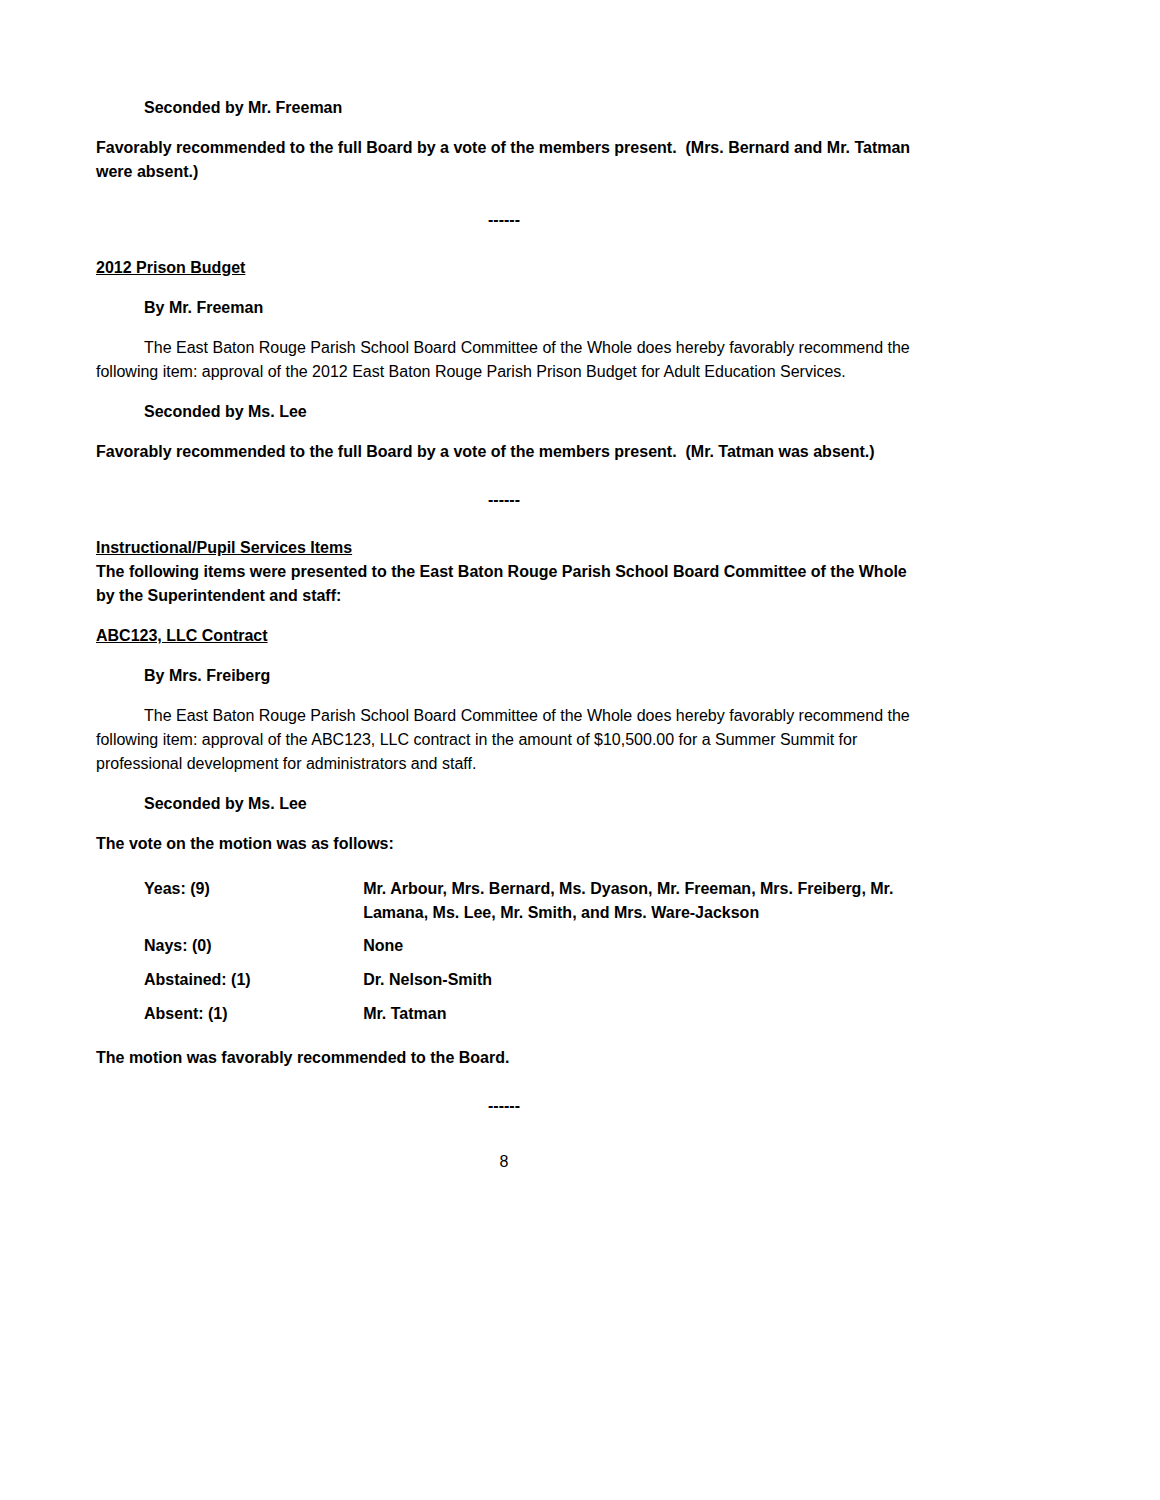Seconded by Mr. Freeman
Favorably recommended to the full Board by a vote of the members present. (Mrs. Bernard and Mr. Tatman were absent.)
------
2012 Prison Budget
By Mr. Freeman
The East Baton Rouge Parish School Board Committee of the Whole does hereby favorably recommend the following item: approval of the 2012 East Baton Rouge Parish Prison Budget for Adult Education Services.
Seconded by Ms. Lee
Favorably recommended to the full Board by a vote of the members present. (Mr. Tatman was absent.)
------
Instructional/Pupil Services Items
The following items were presented to the East Baton Rouge Parish School Board Committee of the Whole by the Superintendent and staff:
ABC123, LLC Contract
By Mrs. Freiberg
The East Baton Rouge Parish School Board Committee of the Whole does hereby favorably recommend the following item: approval of the ABC123, LLC contract in the amount of $10,500.00 for a Summer Summit for professional development for administrators and staff.
Seconded by Ms. Lee
The vote on the motion was as follows:
| Yeas: (9) | Mr. Arbour, Mrs. Bernard, Ms. Dyason, Mr. Freeman, Mrs. Freiberg, Mr. Lamana, Ms. Lee, Mr. Smith, and Mrs. Ware-Jackson |
| Nays: (0) | None |
| Abstained: (1) | Dr. Nelson-Smith |
| Absent: (1) | Mr. Tatman |
The motion was favorably recommended to the Board.
------
8